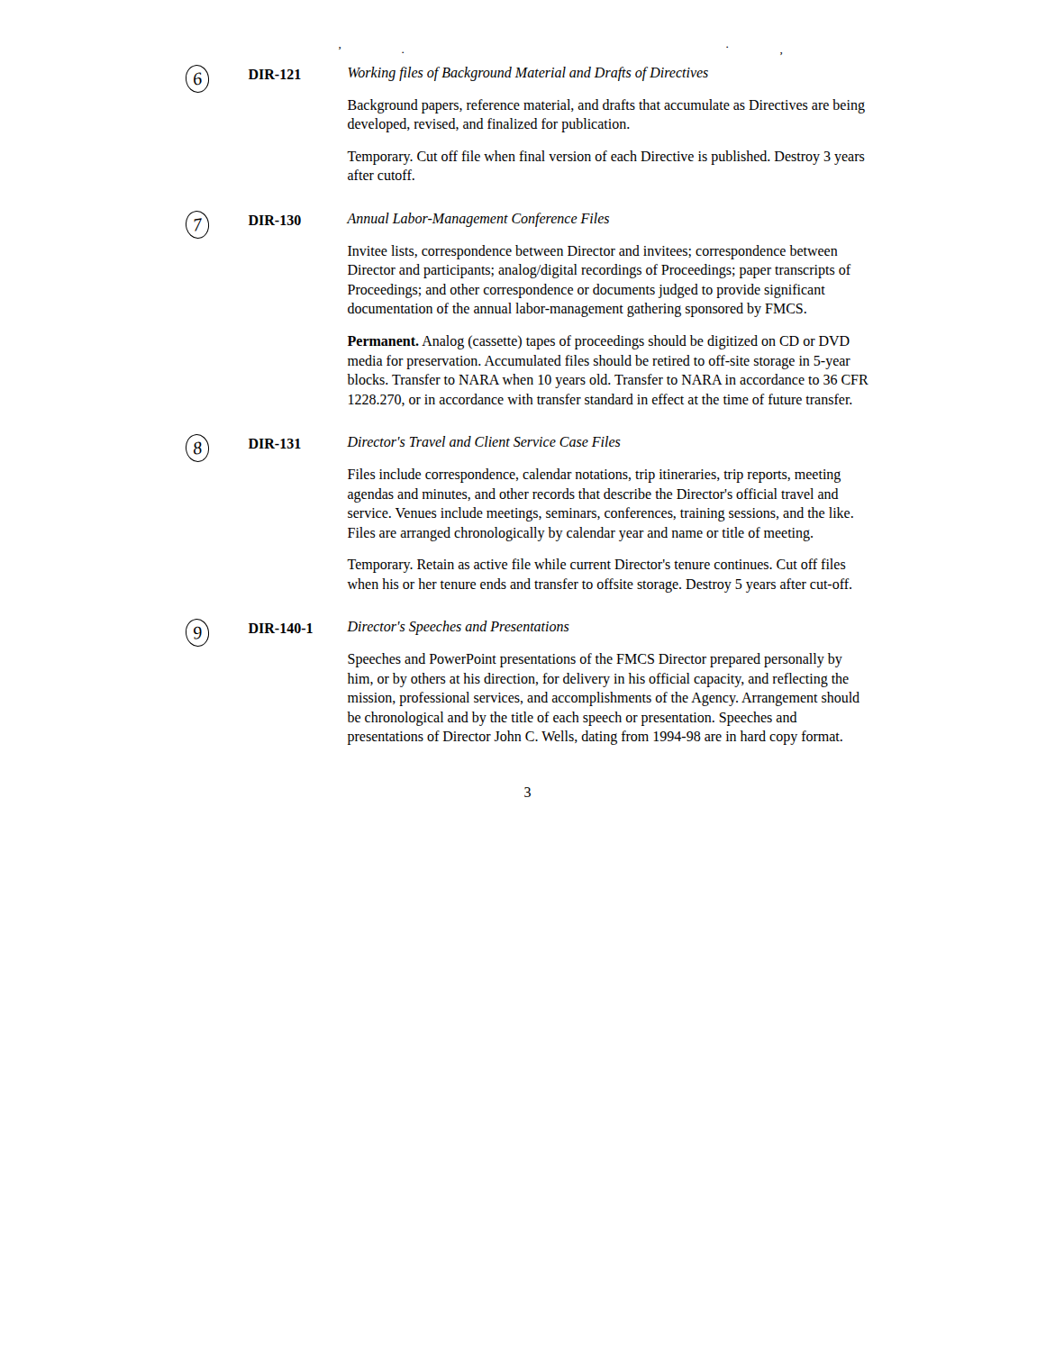, . . ,
6
DIR-121
Working files of Background Material and Drafts of Directives
Background papers, reference material, and drafts that accumulate as Directives are being developed, revised, and finalized for publication.
Temporary. Cut off file when final version of each Directive is published. Destroy 3 years after cutoff.
7
DIR-130
Annual Labor-Management Conference Files
Invitee lists, correspondence between Director and invitees; correspondence between Director and participants; analog/digital recordings of Proceedings; paper transcripts of Proceedings; and other correspondence or documents judged to provide significant documentation of the annual labor-management gathering sponsored by FMCS.
Permanent. Analog (cassette) tapes of proceedings should be digitized on CD or DVD media for preservation. Accumulated files should be retired to off-site storage in 5-year blocks. Transfer to NARA when 10 years old. Transfer to NARA in accordance to 36 CFR 1228.270, or in accordance with transfer standard in effect at the time of future transfer.
8
DIR-131
Director's Travel and Client Service Case Files
Files include correspondence, calendar notations, trip itineraries, trip reports, meeting agendas and minutes, and other records that describe the Director's official travel and service. Venues include meetings, seminars, conferences, training sessions, and the like. Files are arranged chronologically by calendar year and name or title of meeting.
Temporary. Retain as active file while current Director's tenure continues. Cut off files when his or her tenure ends and transfer to offsite storage. Destroy 5 years after cut-off.
9
DIR-140-1
Director's Speeches and Presentations
Speeches and PowerPoint presentations of the FMCS Director prepared personally by him, or by others at his direction, for delivery in his official capacity, and reflecting the mission, professional services, and accomplishments of the Agency. Arrangement should be chronological and by the title of each speech or presentation. Speeches and presentations of Director John C. Wells, dating from 1994-98 are in hard copy format.
3